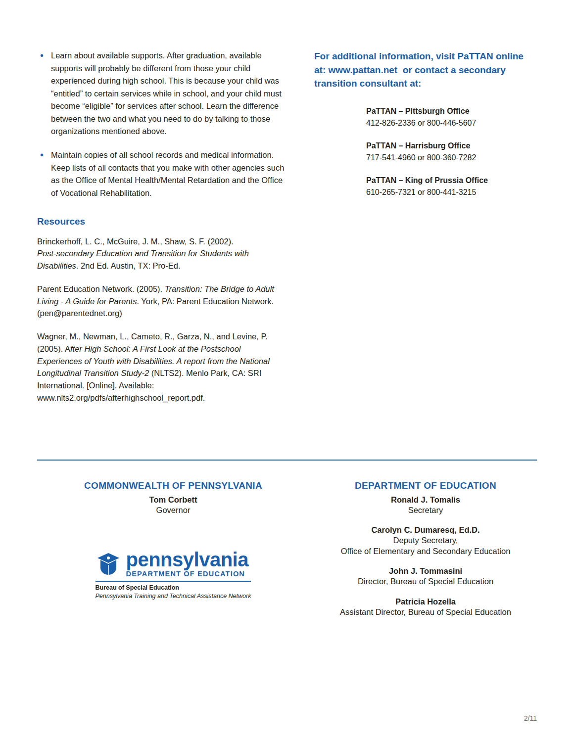Learn about available supports. After graduation, available supports will probably be different from those your child experienced during high school. This is because your child was “entitled” to certain services while in school, and your child must become “eligible” for services after school. Learn the difference between the two and what you need to do by talking to those organizations mentioned above.
Maintain copies of all school records and medical information. Keep lists of all contacts that you make with other agencies such as the Office of Mental Health/Mental Retardation and the Office of Vocational Rehabilitation.
Resources
Brinckerhoff, L. C., McGuire, J. M., Shaw, S. F. (2002).
Post-secondary Education and Transition for Students with Disabilities. 2nd Ed. Austin, TX: Pro-Ed.
Parent Education Network. (2005). Transition: The Bridge to Adult Living - A Guide for Parents. York, PA: Parent Education Network. (pen@parentednet.org)
Wagner, M., Newman, L., Cameto, R., Garza, N., and Levine, P. (2005). After High School: A First Look at the Postschool Experiences of Youth with Disabilities. A report from the National Longitudinal Transition Study-2 (NLTS2). Menlo Park, CA: SRI International. [Online]. Available: www.nlts2.org/pdfs/afterhighschool_report.pdf.
For additional information, visit PaTTAN online at: www.pattan.net or contact a secondary transition consultant at:
PaTTAN – Pittsburgh Office
412-826-2336 or 800-446-5607
PaTTAN – Harrisburg Office
717-541-4960 or 800-360-7282
PaTTAN – King of Prussia Office
610-265-7321 or 800-441-3215
COMMONWEALTH OF PENNSYLVANIA
Tom Corbett
Governor
pennsylvania
DEPARTMENT OF EDUCATION
Bureau of Special Education
Pennsylvania Training and Technical Assistance Network
DEPARTMENT OF EDUCATION
Ronald J. Tomalis
Secretary
Carolyn C. Dumaresq, Ed.D.
Deputy Secretary,
Office of Elementary and Secondary Education
John J. Tommasini
Director, Bureau of Special Education
Patricia Hozella
Assistant Director, Bureau of Special Education
2/11